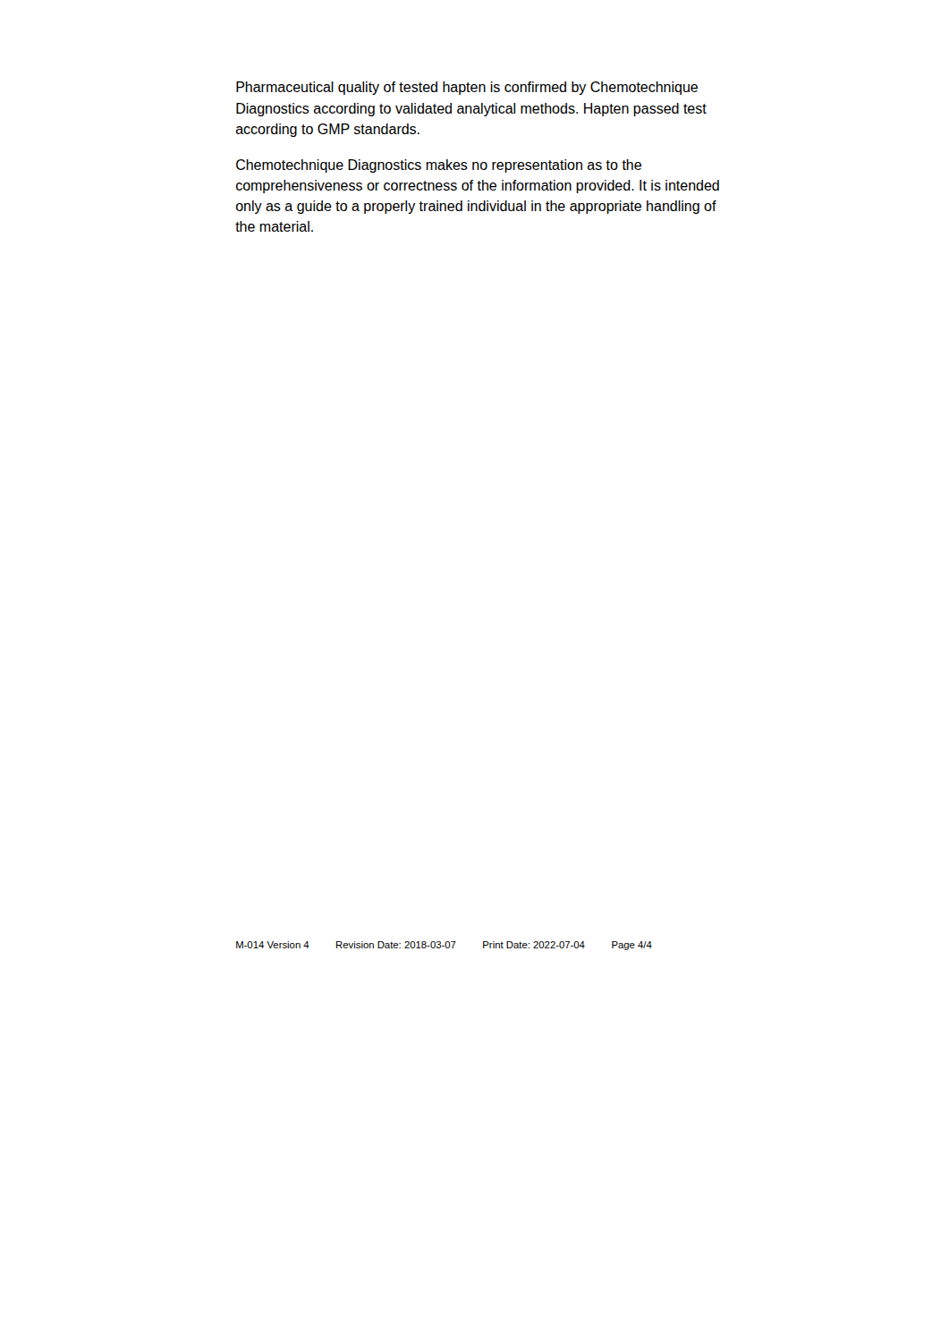Pharmaceutical quality of tested hapten is confirmed by Chemotechnique Diagnostics according to validated analytical methods. Hapten passed test according to GMP standards.
Chemotechnique Diagnostics makes no representation as to the comprehensiveness or correctness of the information provided. It is intended only as a guide to a properly trained individual in the appropriate handling of the material.
M-014 Version 4 Revision Date: 2018-03-07 Print Date: 2022-07-04 Page 4/4